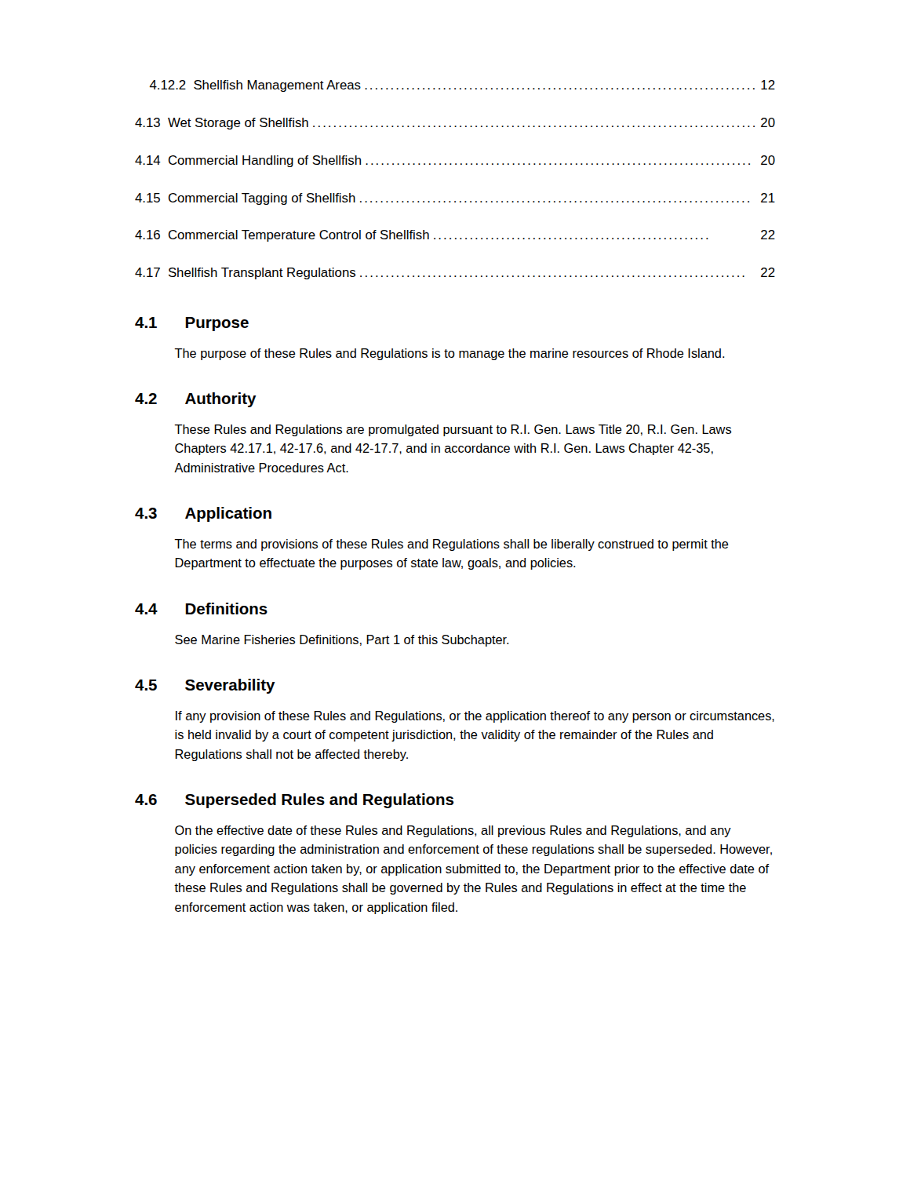4.12.2 Shellfish Management Areas ........................................................................... 12
4.13 Wet Storage of Shellfish ....................................................................................... 20
4.14 Commercial Handling of Shellfish .......................................................................... 20
4.15 Commercial Tagging of Shellfish ........................................................................... 21
4.16 Commercial Temperature Control of Shellfish ..................................................... 22
4.17 Shellfish Transplant Regulations .......................................................................... 22
4.1 Purpose
The purpose of these Rules and Regulations is to manage the marine resources of Rhode Island.
4.2 Authority
These Rules and Regulations are promulgated pursuant to R.I. Gen. Laws Title 20, R.I. Gen. Laws Chapters 42.17.1, 42-17.6, and 42-17.7, and in accordance with R.I. Gen. Laws Chapter 42-35, Administrative Procedures Act.
4.3 Application
The terms and provisions of these Rules and Regulations shall be liberally construed to permit the Department to effectuate the purposes of state law, goals, and policies.
4.4 Definitions
See Marine Fisheries Definitions, Part 1 of this Subchapter.
4.5 Severability
If any provision of these Rules and Regulations, or the application thereof to any person or circumstances, is held invalid by a court of competent jurisdiction, the validity of the remainder of the Rules and Regulations shall not be affected thereby.
4.6 Superseded Rules and Regulations
On the effective date of these Rules and Regulations, all previous Rules and Regulations, and any policies regarding the administration and enforcement of these regulations shall be superseded. However, any enforcement action taken by, or application submitted to, the Department prior to the effective date of these Rules and Regulations shall be governed by the Rules and Regulations in effect at the time the enforcement action was taken, or application filed.